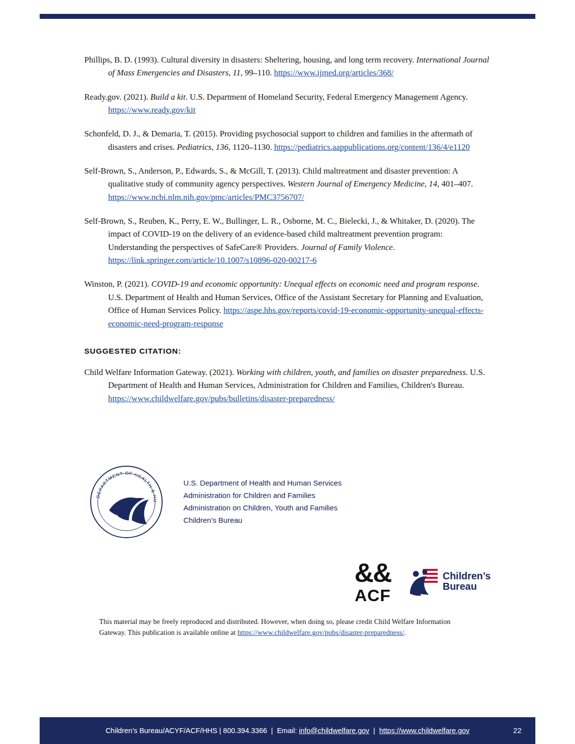Phillips, B. D. (1993). Cultural diversity in disasters: Sheltering, housing, and long term recovery. International Journal of Mass Emergencies and Disasters, 11, 99–110. https://www.ijmed.org/articles/368/
Ready.gov. (2021). Build a kit. U.S. Department of Homeland Security, Federal Emergency Management Agency. https://www.ready.gov/kit
Schonfeld, D. J., & Demaria, T. (2015). Providing psychosocial support to children and families in the aftermath of disasters and crises. Pediatrics, 136, 1120–1130. https://pediatrics.aappublications.org/content/136/4/e1120
Self-Brown, S., Anderson, P., Edwards, S., & McGill, T. (2013). Child maltreatment and disaster prevention: A qualitative study of community agency perspectives. Western Journal of Emergency Medicine, 14, 401–407. https://www.ncbi.nlm.nih.gov/pmc/articles/PMC3756707/
Self-Brown, S., Reuben, K., Perry, E. W., Bullinger, L. R., Osborne, M. C., Bielecki, J., & Whitaker, D. (2020). The impact of COVID-19 on the delivery of an evidence-based child maltreatment prevention program: Understanding the perspectives of SafeCare® Providers. Journal of Family Violence. https://link.springer.com/article/10.1007/s10896-020-00217-6
Winston, P. (2021). COVID-19 and economic opportunity: Unequal effects on economic need and program response. U.S. Department of Health and Human Services, Office of the Assistant Secretary for Planning and Evaluation, Office of Human Services Policy. https://aspe.hhs.gov/reports/covid-19-economic-opportunity-unequal-effects-economic-need-program-response
Suggested Citation:
Child Welfare Information Gateway. (2021). Working with children, youth, and families on disaster preparedness. U.S. Department of Health and Human Services, Administration for Children and Families, Children's Bureau. https://www.childwelfare.gov/pubs/bulletins/disaster-preparedness/
DEPARTMENT OF HEALTH & HUMAN SERVICES · USA
U.S. Department of Health and Human Services
Administration for Children and Families
Administration on Children, Youth and Families
Children’s Bureau
&& ACF
Children’s
Bureau
This material may be freely reproduced and distributed. However, when doing so, please credit Child Welfare Information Gateway. This publication is available online at https://www.childwelfare.gov/pubs/disaster-preparedness/.
Children’s Bureau/ACYF/ACF/HHS | 800.394.3366 | Email: info@childwelfare.gov | https://www.childwelfare.gov
22